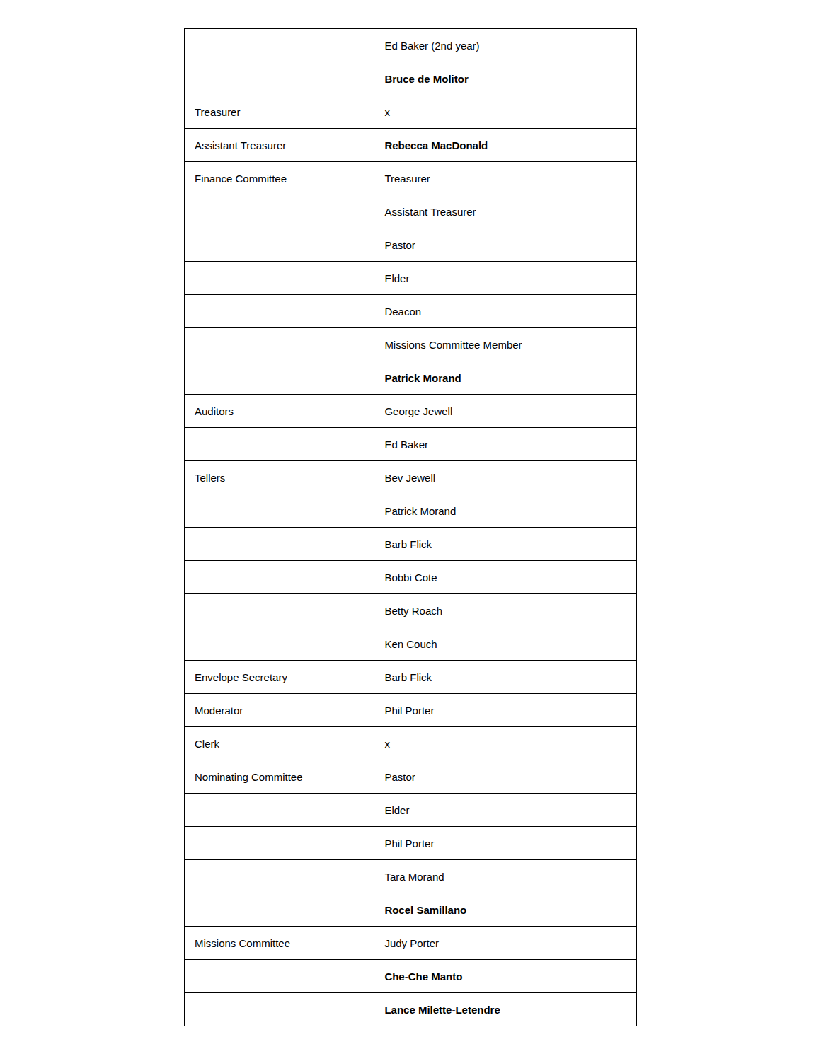| | Ed Baker (2nd year) |
| | Bruce de Molitor |
| Treasurer | x |
| Assistant Treasurer | Rebecca MacDonald |
| Finance Committee | Treasurer |
| | Assistant Treasurer |
| | Pastor |
| | Elder |
| | Deacon |
| | Missions Committee Member |
| | Patrick Morand |
| Auditors | George Jewell |
| | Ed Baker |
| Tellers | Bev Jewell |
| | Patrick Morand |
| | Barb Flick |
| | Bobbi Cote |
| | Betty Roach |
| | Ken Couch |
| Envelope Secretary | Barb Flick |
| Moderator | Phil Porter |
| Clerk | x |
| Nominating Committee | Pastor |
| | Elder |
| | Phil Porter |
| | Tara Morand |
| | Rocel Samillano |
| Missions Committee | Judy Porter |
| | Che-Che Manto |
| | Lance Milette-Letendre |